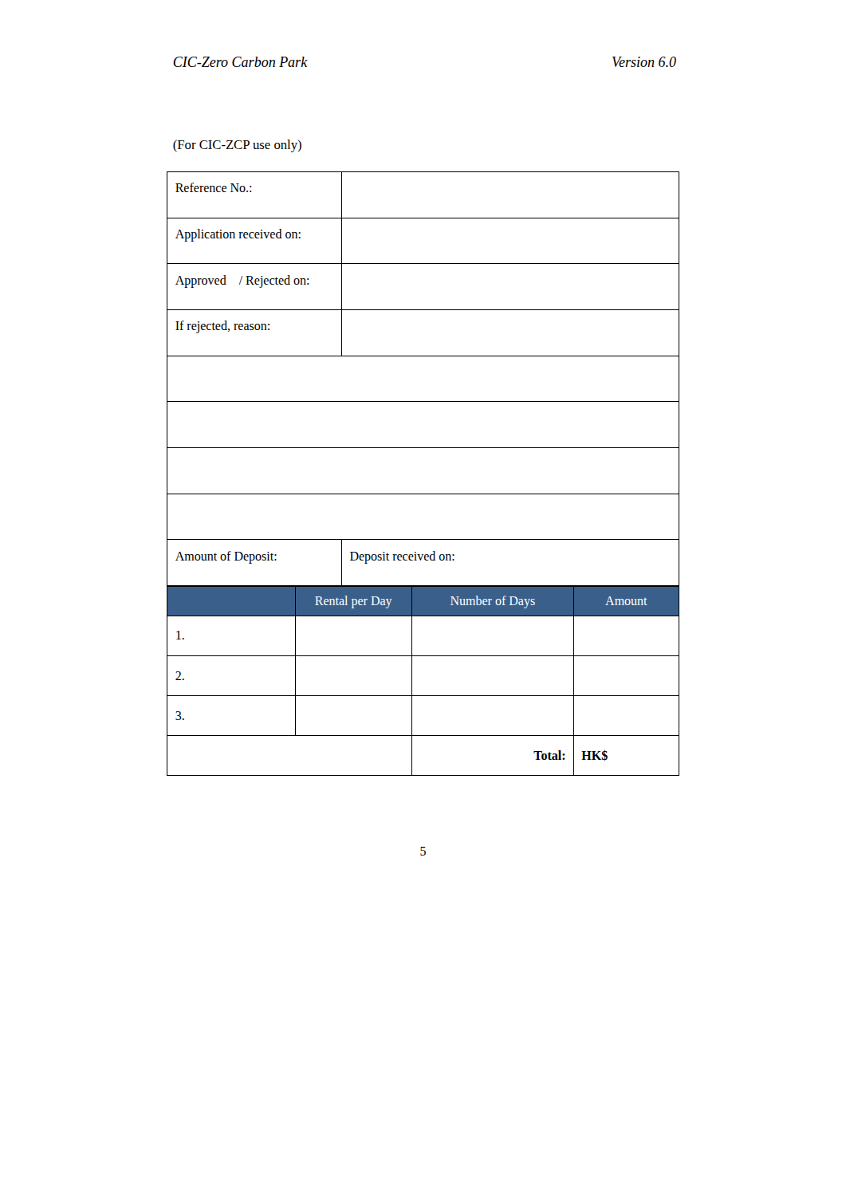CIC-Zero Carbon Park
Version 6.0
(For CIC-ZCP use only)
| Reference No.: | |
| Application received on: | |
| Approved / Rejected on: | |
| If rejected, reason: | |
| Amount of Deposit: | Deposit received on: |
| | Rental per Day | Number of Days | Amount |
| --- | --- | --- | --- |
| 1. | | | |
| 2. | | | |
| 3. | | | |
| | Total: | HK$ |
5